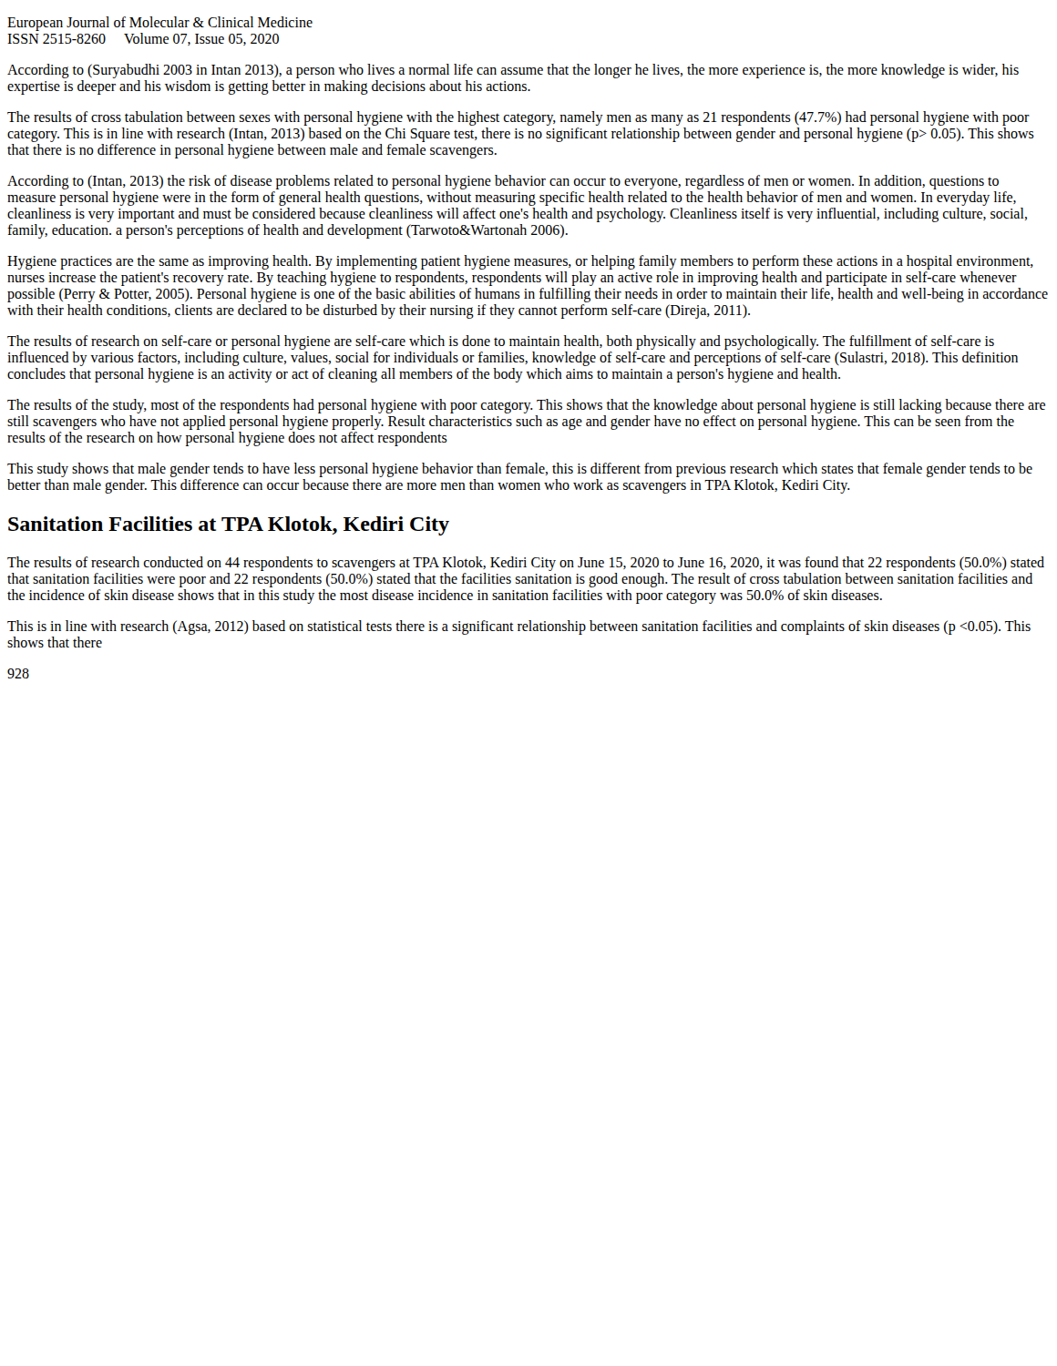European Journal of Molecular & Clinical Medicine
ISSN 2515-8260 Volume 07, Issue 05, 2020
According to (Suryabudhi 2003 in Intan 2013), a person who lives a normal life can assume that the longer he lives, the more experience is, the more knowledge is wider, his expertise is deeper and his wisdom is getting better in making decisions about his actions.
The results of cross tabulation between sexes with personal hygiene with the highest category, namely men as many as 21 respondents (47.7%) had personal hygiene with poor category. This is in line with research (Intan, 2013) based on the Chi Square test, there is no significant relationship between gender and personal hygiene (p> 0.05). This shows that there is no difference in personal hygiene between male and female scavengers.
According to (Intan, 2013) the risk of disease problems related to personal hygiene behavior can occur to everyone, regardless of men or women. In addition, questions to measure personal hygiene were in the form of general health questions, without measuring specific health related to the health behavior of men and women. In everyday life, cleanliness is very important and must be considered because cleanliness will affect one's health and psychology. Cleanliness itself is very influential, including culture, social, family, education. a person's perceptions of health and development (Tarwoto&Wartonah 2006).
Hygiene practices are the same as improving health. By implementing patient hygiene measures, or helping family members to perform these actions in a hospital environment, nurses increase the patient's recovery rate. By teaching hygiene to respondents, respondents will play an active role in improving health and participate in self-care whenever possible (Perry & Potter, 2005). Personal hygiene is one of the basic abilities of humans in fulfilling their needs in order to maintain their life, health and well-being in accordance with their health conditions, clients are declared to be disturbed by their nursing if they cannot perform self-care (Direja, 2011).
The results of research on self-care or personal hygiene are self-care which is done to maintain health, both physically and psychologically. The fulfillment of self-care is influenced by various factors, including culture, values, social for individuals or families, knowledge of self-care and perceptions of self-care (Sulastri, 2018). This definition concludes that personal hygiene is an activity or act of cleaning all members of the body which aims to maintain a person's hygiene and health.
The results of the study, most of the respondents had personal hygiene with poor category. This shows that the knowledge about personal hygiene is still lacking because there are still scavengers who have not applied personal hygiene properly. Result characteristics such as age and gender have no effect on personal hygiene. This can be seen from the results of the research on how personal hygiene does not affect respondents
This study shows that male gender tends to have less personal hygiene behavior than female, this is different from previous research which states that female gender tends to be better than male gender. This difference can occur because there are more men than women who work as scavengers in TPA Klotok, Kediri City.
Sanitation Facilities at TPA Klotok, Kediri City
The results of research conducted on 44 respondents to scavengers at TPA Klotok, Kediri City on June 15, 2020 to June 16, 2020, it was found that 22 respondents (50.0%) stated that sanitation facilities were poor and 22 respondents (50.0%) stated that the facilities sanitation is good enough. The result of cross tabulation between sanitation facilities and the incidence of skin disease shows that in this study the most disease incidence in sanitation facilities with poor category was 50.0% of skin diseases.
This is in line with research (Agsa, 2012) based on statistical tests there is a significant relationship between sanitation facilities and complaints of skin diseases (p <0.05). This shows that there
928